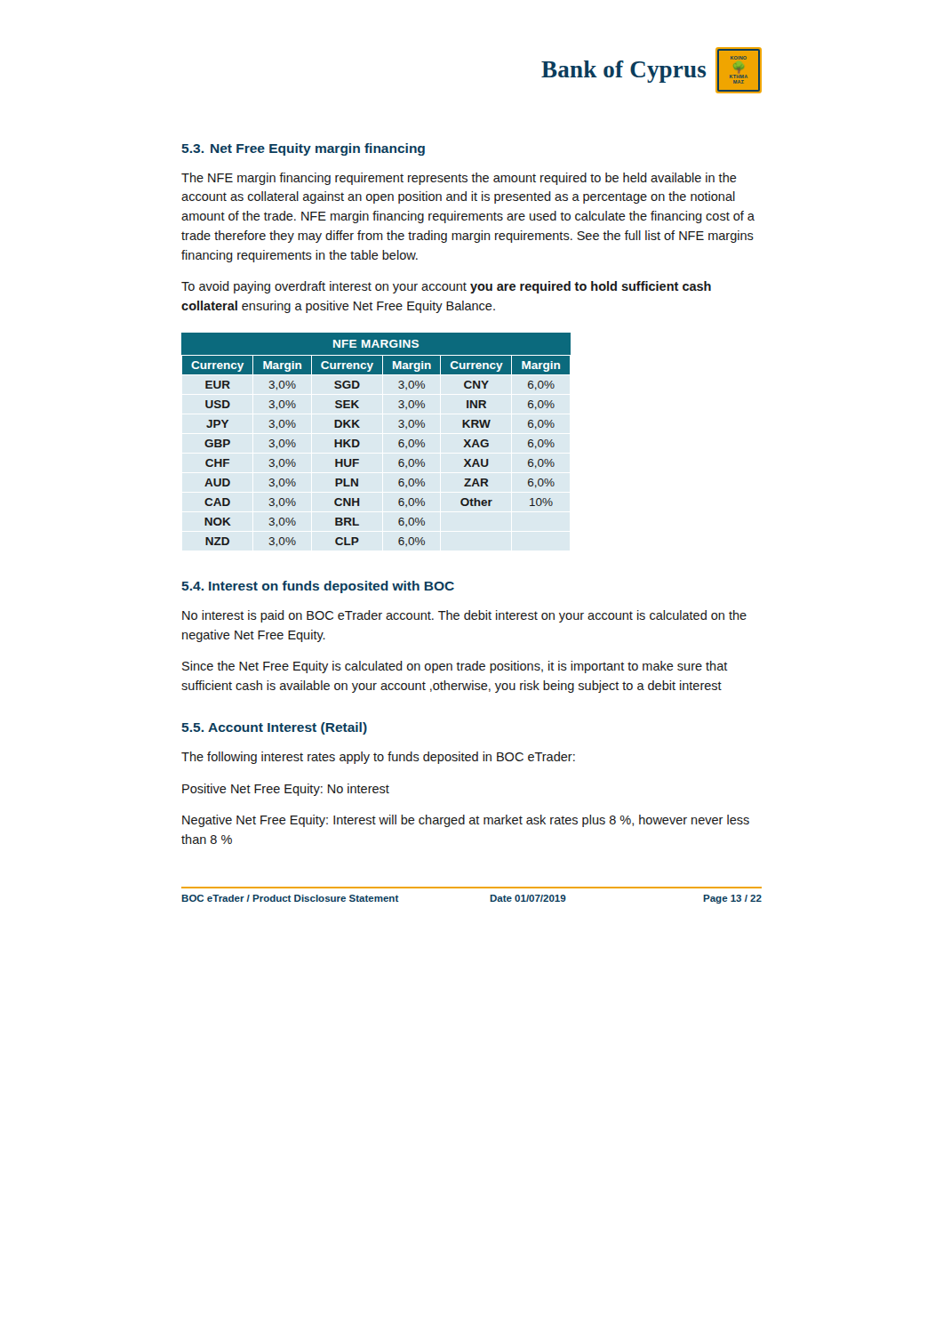Bank of Cyprus ΚΟΙΝΟ 🌳 ΚΤΗΜΑ ΜΑΣ
5.3. Net Free Equity margin financing
The NFE margin financing requirement represents the amount required to be held available in the account as collateral against an open position and it is presented as a percentage on the notional amount of the trade. NFE margin financing requirements are used to calculate the financing cost of a trade therefore they may differ from the trading margin requirements. See the full list of NFE margins financing requirements in the table below.
To avoid paying overdraft interest on your account you are required to hold sufficient cash collateral ensuring a positive Net Free Equity Balance.
NFE MARGINS
| Currency | Margin | Currency | Margin | Currency | Margin |
| --- | --- | --- | --- | --- | --- |
| EUR | 3,0% | SGD | 3,0% | CNY | 6,0% |
| USD | 3,0% | SEK | 3,0% | INR | 6,0% |
| JPY | 3,0% | DKK | 3,0% | KRW | 6,0% |
| GBP | 3,0% | HKD | 6,0% | XAG | 6,0% |
| CHF | 3,0% | HUF | 6,0% | XAU | 6,0% |
| AUD | 3,0% | PLN | 6,0% | ZAR | 6,0% |
| CAD | 3,0% | CNH | 6,0% | Other | 10% |
| NOK | 3,0% | BRL | 6,0% | | |
| NZD | 3,0% | CLP | 6,0% | | |
5.4. Interest on funds deposited with BOC
No interest is paid on BOC eTrader account. The debit interest on your account is calculated on the negative Net Free Equity.
Since the Net Free Equity is calculated on open trade positions, it is important to make sure that sufficient cash is available on your account ,otherwise, you risk being subject to a debit interest
5.5. Account Interest (Retail)
The following interest rates apply to funds deposited in BOC eTrader:
Positive Net Free Equity: No interest
Negative Net Free Equity: Interest will be charged at market ask rates plus 8 %, however never less than 8 %
BOC eTrader / Product Disclosure Statement
Date 01/07/2019
Page 13 / 22